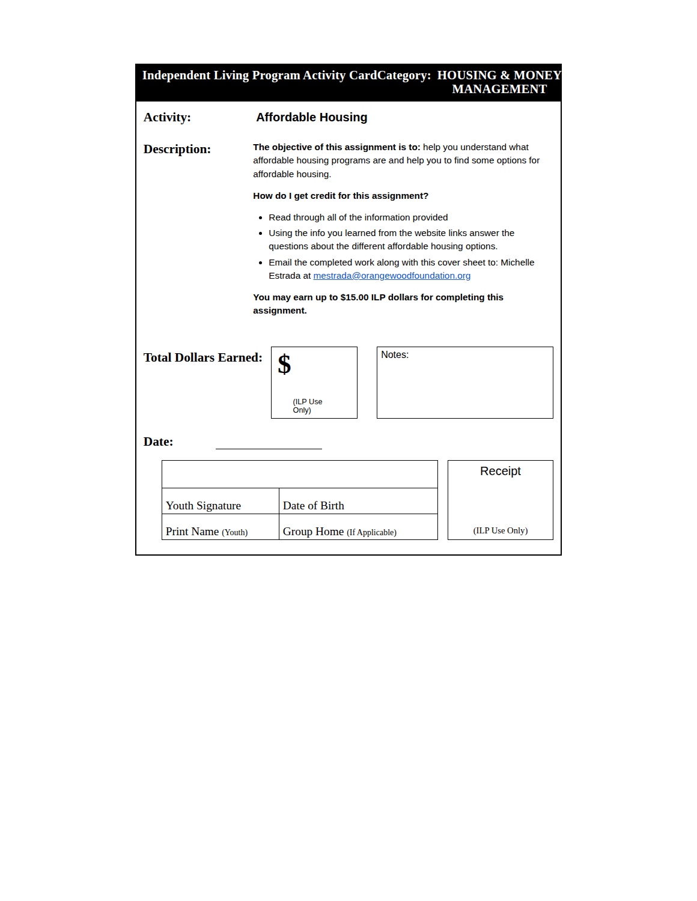Independent Living Program Activity Card
Category: HOUSING & MONEYMANAGEMENT
Activity:
Affordable Housing
Description:
The objective of this assignment is to: help you understand what affordable housing programs are and help you to find some options for affordable housing.
How do I get credit for this assignment?
Read through all of the information provided
Using the info you learned from the website links answer the questions about the different affordable housing options.
Email the completed work along with this cover sheet to: Michelle Estrada at mestrada@orangewoodfoundation.org
You may earn up to $15.00 ILP dollars for completing this assignment.
Total Dollars Earned:
$
(ILP Use Only)
Notes:
Date:
| Youth Signature | Date of Birth |
| Print Name (Youth) | Group Home (If Applicable) |
Receipt
(ILP Use Only)